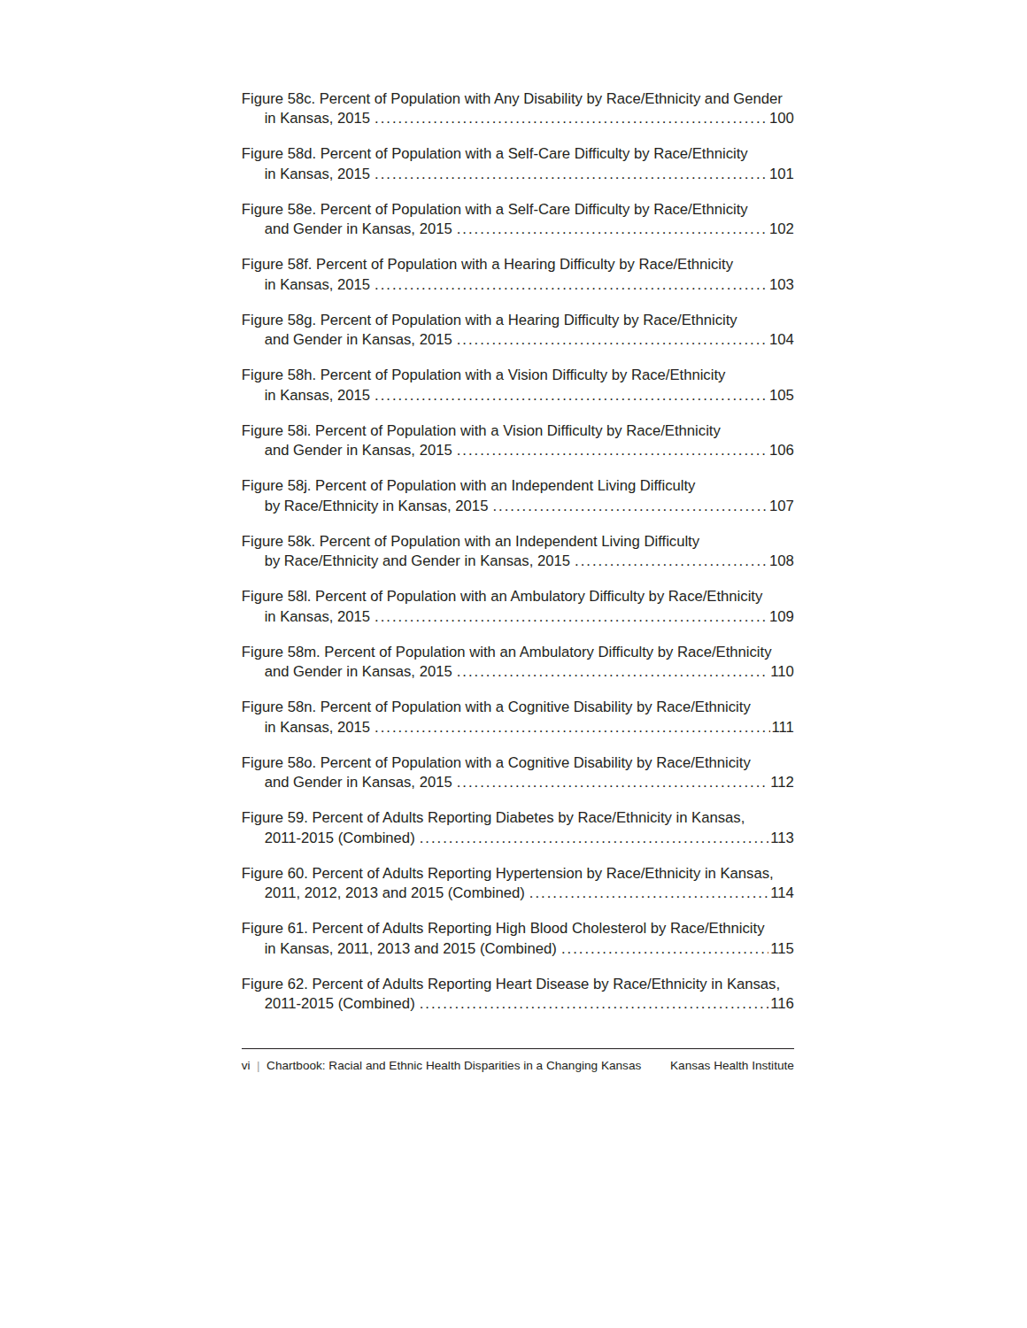Figure 58c. Percent of Population with Any Disability by Race/Ethnicity and Gender in Kansas, 2015 ........................................................................................................................... 100
Figure 58d. Percent of Population with a Self-Care Difficulty by Race/Ethnicity in Kansas, 2015 ........................................................................................................................... 101
Figure 58e. Percent of Population with a Self-Care Difficulty by Race/Ethnicity and Gender in Kansas, 2015 ........................................................................................................................... 102
Figure 58f. Percent of Population with a Hearing Difficulty by Race/Ethnicity in Kansas, 2015 ........................................................................................................................... 103
Figure 58g. Percent of Population with a Hearing Difficulty by Race/Ethnicity and Gender in Kansas, 2015 ........................................................................................................................... 104
Figure 58h. Percent of Population with a Vision Difficulty by Race/Ethnicity in Kansas, 2015 ........................................................................................................................... 105
Figure 58i. Percent of Population with a Vision Difficulty by Race/Ethnicity and Gender in Kansas, 2015 ........................................................................................................................... 106
Figure 58j. Percent of Population with an Independent Living Difficulty by Race/Ethnicity in Kansas, 2015 ........................................................................................................................... 107
Figure 58k. Percent of Population with an Independent Living Difficulty by Race/Ethnicity and Gender in Kansas, 2015 ........................................................................................................................... 108
Figure 58l. Percent of Population with an Ambulatory Difficulty by Race/Ethnicity in Kansas, 2015 ........................................................................................................................... 109
Figure 58m. Percent of Population with an Ambulatory Difficulty by Race/Ethnicity and Gender in Kansas, 2015 ........................................................................................................................... 110
Figure 58n. Percent of Population with a Cognitive Disability by Race/Ethnicity in Kansas, 2015 ........................................................................................................................... 111
Figure 58o. Percent of Population with a Cognitive Disability by Race/Ethnicity and Gender in Kansas, 2015 ........................................................................................................................... 112
Figure 59. Percent of Adults Reporting Diabetes by Race/Ethnicity in Kansas, 2011-2015 (Combined) ........................................................................................................................... 113
Figure 60. Percent of Adults Reporting Hypertension by Race/Ethnicity in Kansas, 2011, 2012, 2013 and 2015 (Combined) ........................................................................................................................... 114
Figure 61. Percent of Adults Reporting High Blood Cholesterol by Race/Ethnicity in Kansas, 2011, 2013 and 2015 (Combined) ........................................................................................................................... 115
Figure 62. Percent of Adults Reporting Heart Disease by Race/Ethnicity in Kansas, 2011-2015 (Combined) ........................................................................................................................... 116
vi | Chartbook: Racial and Ethnic Health Disparities in a Changing Kansas
Kansas Health Institute